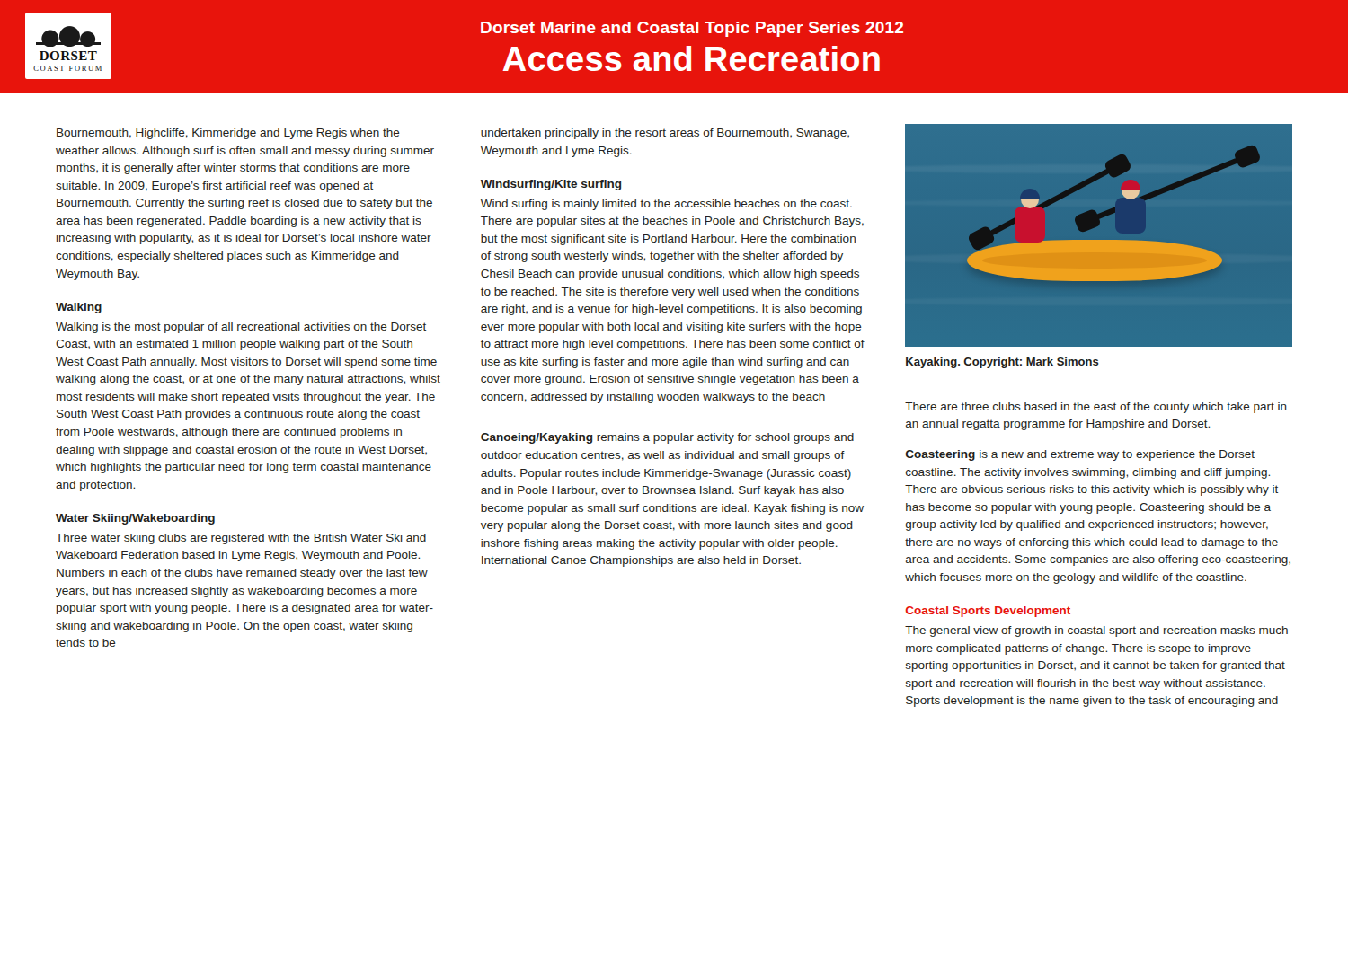DORSET
COAST FORUM
Dorset Marine and Coastal Topic Paper Series 2012
Access and Recreation
Bournemouth, Highcliffe, Kimmeridge and Lyme Regis when the weather allows. Although surf is often small and messy during summer months, it is generally after winter storms that conditions are more suitable. In 2009, Europe’s first artificial reef was opened at Bournemouth. Currently the surfing reef is closed due to safety but the area has been regenerated. Paddle boarding is a new activity that is increasing with popularity, as it is ideal for Dorset’s local inshore water conditions, especially sheltered places such as Kimmeridge and Weymouth Bay.
Walking
Walking is the most popular of all recreational activities on the Dorset Coast, with an estimated 1 million people walking part of the South West Coast Path annually. Most visitors to Dorset will spend some time walking along the coast, or at one of the many natural attractions, whilst most residents will make short repeated visits throughout the year. The South West Coast Path provides a continuous route along the coast from Poole westwards, although there are continued problems in dealing with slippage and coastal erosion of the route in West Dorset, which highlights the particular need for long term coastal maintenance and protection.
Water Skiing/Wakeboarding
Three water skiing clubs are registered with the British Water Ski and Wakeboard Federation based in Lyme Regis, Weymouth and Poole. Numbers in each of the clubs have remained steady over the last few years, but has increased slightly as wakeboarding becomes a more popular sport with young people. There is a designated area for water-skiing and wakeboarding in Poole. On the open coast, water skiing tends to be
undertaken principally in the resort areas of Bournemouth, Swanage, Weymouth and Lyme Regis.
Windsurfing/Kite surfing
Wind surfing is mainly limited to the accessible beaches on the coast. There are popular sites at the beaches in Poole and Christchurch Bays, but the most significant site is Portland Harbour. Here the combination of strong south westerly winds, together with the shelter afforded by Chesil Beach can provide unusual conditions, which allow high speeds to be reached. The site is therefore very well used when the conditions are right, and is a venue for high-level competitions. It is also becoming ever more popular with both local and visiting kite surfers with the hope to attract more high level competitions. There has been some conflict of use as kite surfing is faster and more agile than wind surfing and can cover more ground. Erosion of sensitive shingle vegetation has been a concern, addressed by installing wooden walkways to the beach
Canoeing/Kayaking remains a popular activity for school groups and outdoor education centres, as well as individual and small groups of adults. Popular routes include Kimmeridge-Swanage (Jurassic coast) and in Poole Harbour, over to Brownsea Island. Surf kayak has also become popular as small surf conditions are ideal. Kayak fishing is now very popular along the Dorset coast, with more launch sites and good inshore fishing areas making the activity popular with older people. International Canoe Championships are also held in Dorset.
Kayaking. Copyright: Mark Simons
There are three clubs based in the east of the county which take part in an annual regatta programme for Hampshire and Dorset.
Coasteering is a new and extreme way to experience the Dorset coastline. The activity involves swimming, climbing and cliff jumping. There are obvious serious risks to this activity which is possibly why it has become so popular with young people. Coasteering should be a group activity led by qualified and experienced instructors; however, there are no ways of enforcing this which could lead to damage to the area and accidents. Some companies are also offering eco-coasteering, which focuses more on the geology and wildlife of the coastline.
Coastal Sports Development
The general view of growth in coastal sport and recreation masks much more complicated patterns of change. There is scope to improve sporting opportunities in Dorset, and it cannot be taken for granted that sport and recreation will flourish in the best way without assistance. Sports development is the name given to the task of encouraging and